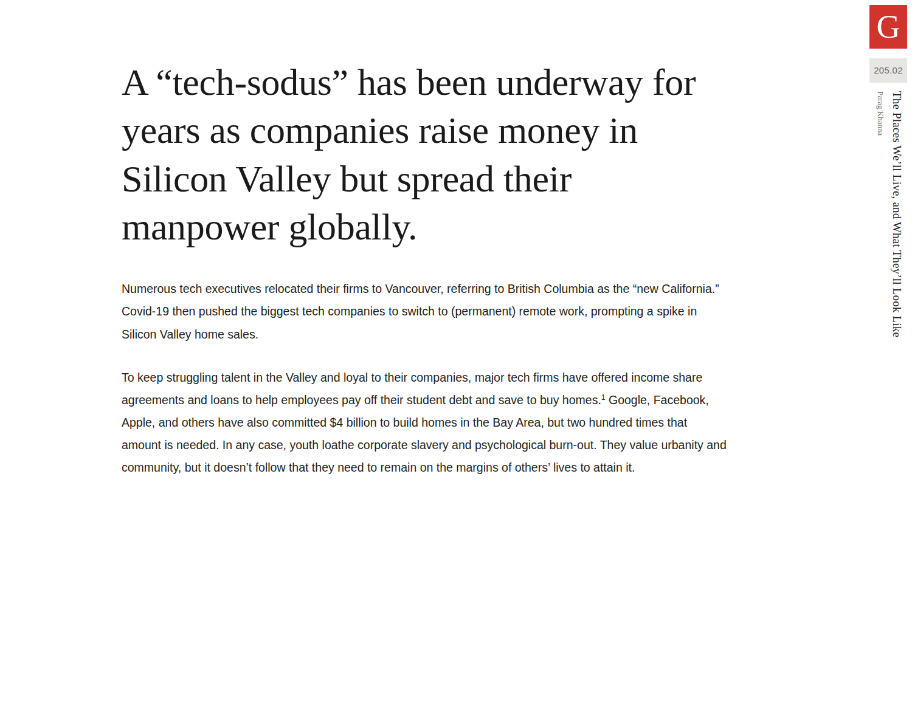A “tech-sodus” has been underway for years as companies raise money in Silicon Valley but spread their manpower globally.
Numerous tech executives relocated their firms to Vancouver, referring to British Columbia as the “new California.” Covid-19 then pushed the biggest tech companies to switch to (permanent) remote work, prompting a spike in Silicon Valley home sales.
To keep struggling talent in the Valley and loyal to their companies, major tech firms have offered income share agreements and loans to help employees pay off their student debt and save to buy homes.1 Google, Facebook, Apple, and others have also committed $4 billion to build homes in the Bay Area, but two hundred times that amount is needed. In any case, youth loathe corporate slavery and psychological burn-out. They value urbanity and community, but it doesn’t follow that they need to remain on the margins of others’ lives to attain it.
G
205.02
The Places We’ll Live, and What They’ll Look Like
Parag Khanna